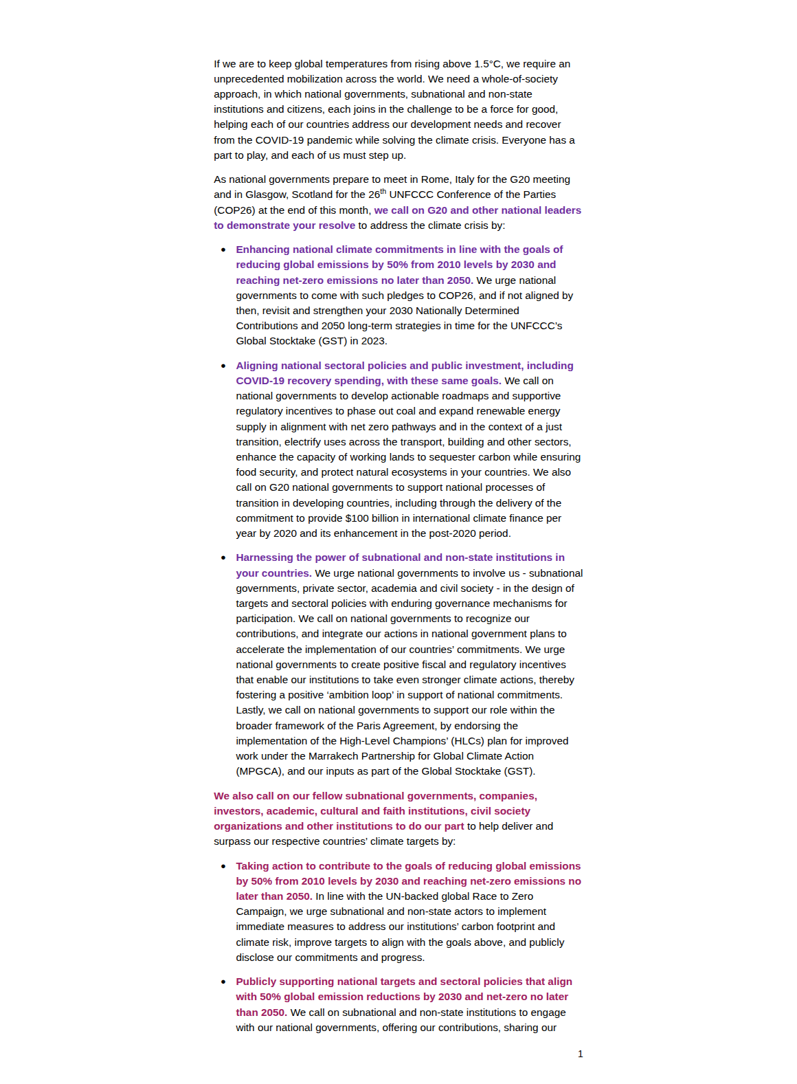If we are to keep global temperatures from rising above 1.5°C, we require an unprecedented mobilization across the world. We need a whole-of-society approach, in which national governments, subnational and non-state institutions and citizens, each joins in the challenge to be a force for good, helping each of our countries address our development needs and recover from the COVID-19 pandemic while solving the climate crisis. Everyone has a part to play, and each of us must step up.
As national governments prepare to meet in Rome, Italy for the G20 meeting and in Glasgow, Scotland for the 26th UNFCCC Conference of the Parties (COP26) at the end of this month, we call on G20 and other national leaders to demonstrate your resolve to address the climate crisis by:
Enhancing national climate commitments in line with the goals of reducing global emissions by 50% from 2010 levels by 2030 and reaching net-zero emissions no later than 2050. We urge national governments to come with such pledges to COP26, and if not aligned by then, revisit and strengthen your 2030 Nationally Determined Contributions and 2050 long-term strategies in time for the UNFCCC’s Global Stocktake (GST) in 2023.
Aligning national sectoral policies and public investment, including COVID-19 recovery spending, with these same goals. We call on national governments to develop actionable roadmaps and supportive regulatory incentives to phase out coal and expand renewable energy supply in alignment with net zero pathways and in the context of a just transition, electrify uses across the transport, building and other sectors, enhance the capacity of working lands to sequester carbon while ensuring food security, and protect natural ecosystems in your countries. We also call on G20 national governments to support national processes of transition in developing countries, including through the delivery of the commitment to provide $100 billion in international climate finance per year by 2020 and its enhancement in the post-2020 period.
Harnessing the power of subnational and non-state institutions in your countries. We urge national governments to involve us - subnational governments, private sector, academia and civil society - in the design of targets and sectoral policies with enduring governance mechanisms for participation. We call on national governments to recognize our contributions, and integrate our actions in national government plans to accelerate the implementation of our countries’ commitments. We urge national governments to create positive fiscal and regulatory incentives that enable our institutions to take even stronger climate actions, thereby fostering a positive ‘ambition loop’ in support of national commitments. Lastly, we call on national governments to support our role within the broader framework of the Paris Agreement, by endorsing the implementation of the High-Level Champions’ (HLCs) plan for improved work under the Marrakech Partnership for Global Climate Action (MPGCA), and our inputs as part of the Global Stocktake (GST).
We also call on our fellow subnational governments, companies, investors, academic, cultural and faith institutions, civil society organizations and other institutions to do our part to help deliver and surpass our respective countries’ climate targets by:
Taking action to contribute to the goals of reducing global emissions by 50% from 2010 levels by 2030 and reaching net-zero emissions no later than 2050. In line with the UN-backed global Race to Zero Campaign, we urge subnational and non-state actors to implement immediate measures to address our institutions’ carbon footprint and climate risk, improve targets to align with the goals above, and publicly disclose our commitments and progress.
Publicly supporting national targets and sectoral policies that align with 50% global emission reductions by 2030 and net-zero no later than 2050. We call on subnational and non-state institutions to engage with our national governments, offering our contributions, sharing our
1